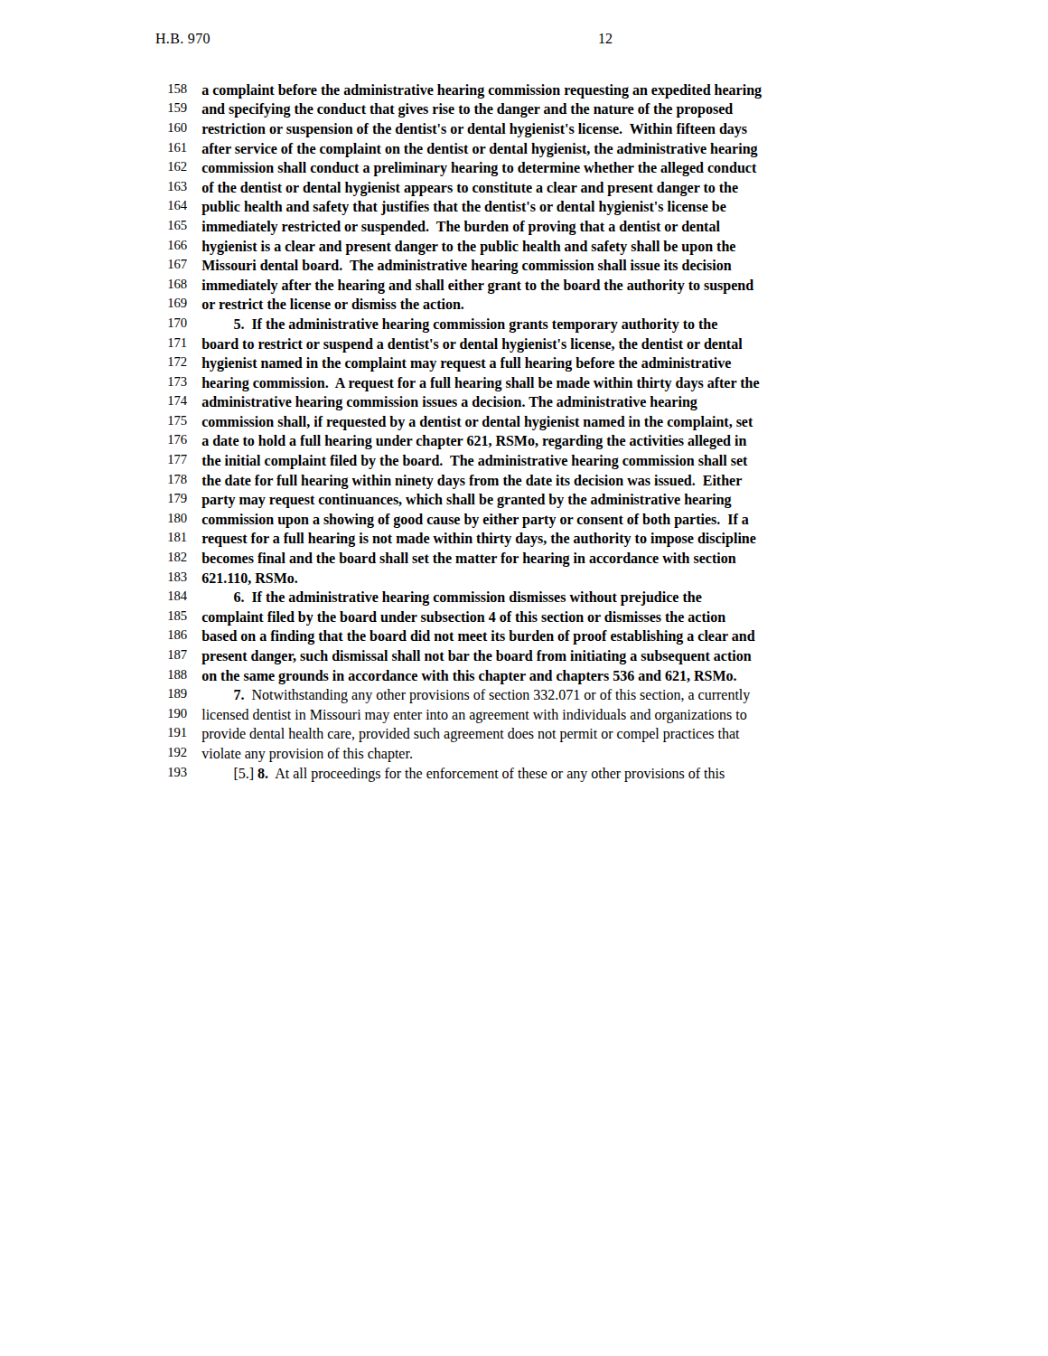H.B. 970 12
a complaint before the administrative hearing commission requesting an expedited hearing
and specifying the conduct that gives rise to the danger and the nature of the proposed
restriction or suspension of the dentist's or dental hygienist's license. Within fifteen days
after service of the complaint on the dentist or dental hygienist, the administrative hearing
commission shall conduct a preliminary hearing to determine whether the alleged conduct
of the dentist or dental hygienist appears to constitute a clear and present danger to the
public health and safety that justifies that the dentist's or dental hygienist's license be
immediately restricted or suspended. The burden of proving that a dentist or dental
hygienist is a clear and present danger to the public health and safety shall be upon the
Missouri dental board. The administrative hearing commission shall issue its decision
immediately after the hearing and shall either grant to the board the authority to suspend
or restrict the license or dismiss the action.
5. If the administrative hearing commission grants temporary authority to the
board to restrict or suspend a dentist's or dental hygienist's license, the dentist or dental
hygienist named in the complaint may request a full hearing before the administrative
hearing commission. A request for a full hearing shall be made within thirty days after the
administrative hearing commission issues a decision. The administrative hearing
commission shall, if requested by a dentist or dental hygienist named in the complaint, set
a date to hold a full hearing under chapter 621, RSMo, regarding the activities alleged in
the initial complaint filed by the board. The administrative hearing commission shall set
the date for full hearing within ninety days from the date its decision was issued. Either
party may request continuances, which shall be granted by the administrative hearing
commission upon a showing of good cause by either party or consent of both parties. If a
request for a full hearing is not made within thirty days, the authority to impose discipline
becomes final and the board shall set the matter for hearing in accordance with section
621.110, RSMo.
6. If the administrative hearing commission dismisses without prejudice the
complaint filed by the board under subsection 4 of this section or dismisses the action
based on a finding that the board did not meet its burden of proof establishing a clear and
present danger, such dismissal shall not bar the board from initiating a subsequent action
on the same grounds in accordance with this chapter and chapters 536 and 621, RSMo.
7. Notwithstanding any other provisions of section 332.071 or of this section, a currently
licensed dentist in Missouri may enter into an agreement with individuals and organizations to
provide dental health care, provided such agreement does not permit or compel practices that
violate any provision of this chapter.
[5.] 8. At all proceedings for the enforcement of these or any other provisions of this